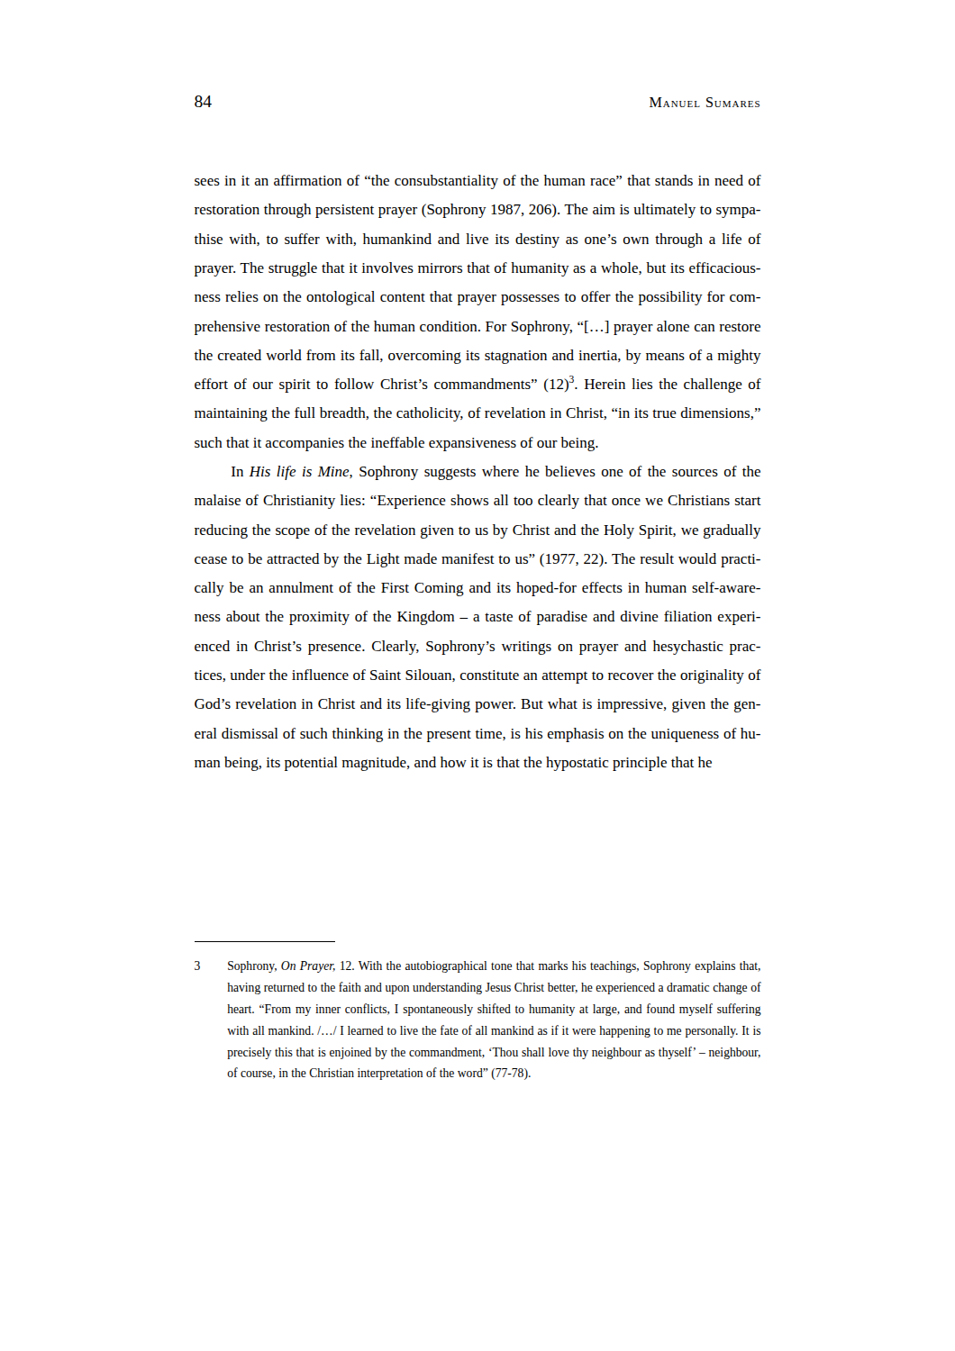84 Manuel Sumares
sees in it an affirmation of “the consubstantiality of the human race” that stands in need of restoration through persistent prayer (Sophrony 1987, 206). The aim is ultimately to sympathise with, to suffer with, humankind and live its destiny as one’s own through a life of prayer. The struggle that it involves mirrors that of humanity as a whole, but its efficaciousness relies on the ontological content that prayer possesses to offer the possibility for comprehensive restoration of the human condition. For Sophrony, “[…] prayer alone can restore the created world from its fall, overcoming its stagnation and inertia, by means of a mighty effort of our spirit to follow Christ’s commandments” (12)3. Herein lies the challenge of maintaining the full breadth, the catholicity, of revelation in Christ, “in its true dimensions,” such that it accompanies the ineffable expansiveness of our being.
In His life is Mine, Sophrony suggests where he believes one of the sources of the malaise of Christianity lies: “Experience shows all too clearly that once we Christians start reducing the scope of the revelation given to us by Christ and the Holy Spirit, we gradually cease to be attracted by the Light made manifest to us” (1977, 22). The result would practically be an annulment of the First Coming and its hoped-for effects in human self-awareness about the proximity of the Kingdom – a taste of paradise and divine filiation experienced in Christ’s presence. Clearly, Sophrony’s writings on prayer and hesychastic practices, under the influence of Saint Silouan, constitute an attempt to recover the originality of God’s revelation in Christ and its life-giving power. But what is impressive, given the general dismissal of such thinking in the present time, is his emphasis on the uniqueness of human being, its potential magnitude, and how it is that the hypostatic principle that he
3 Sophrony, On Prayer, 12. With the autobiographical tone that marks his teachings, Sophrony explains that, having returned to the faith and upon understanding Jesus Christ better, he experienced a dramatic change of heart. “From my inner conflicts, I spontaneously shifted to humanity at large, and found myself suffering with all mankind. /…/ I learned to live the fate of all mankind as if it were happening to me personally. It is precisely this that is enjoined by the commandment, ‘Thou shall love thy neighbour as thyself’ – neighbour, of course, in the Christian interpretation of the word” (77-78).